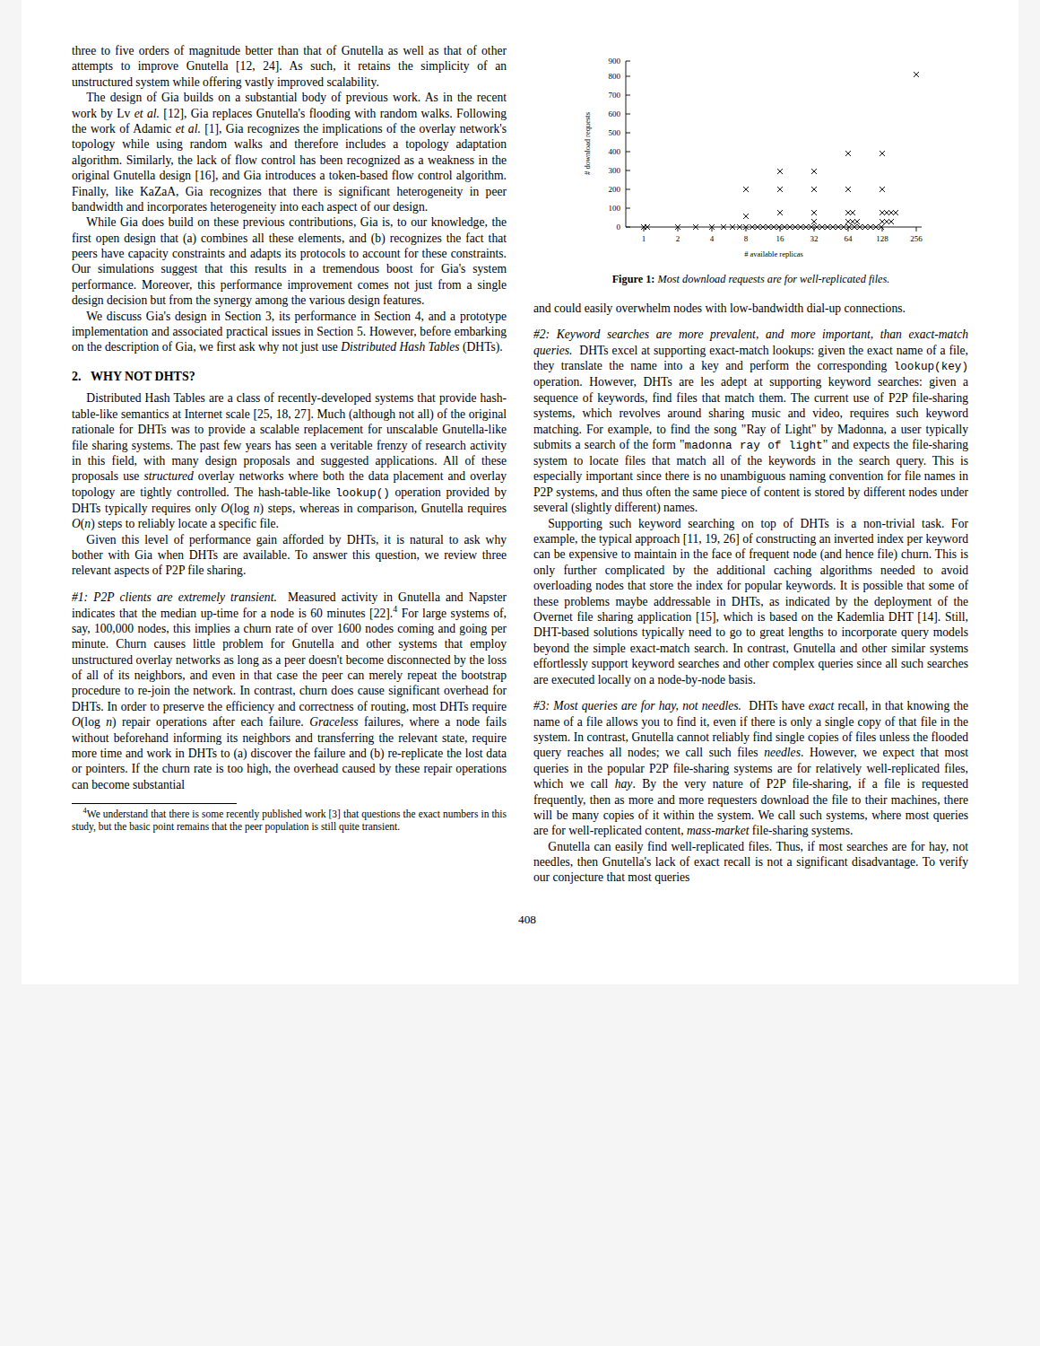three to five orders of magnitude better than that of Gnutella as well as that of other attempts to improve Gnutella [12, 24]. As such, it retains the simplicity of an unstructured system while offering vastly improved scalability.
The design of Gia builds on a substantial body of previous work. As in the recent work by Lv et al. [12], Gia replaces Gnutella's flooding with random walks. Following the work of Adamic et al. [1], Gia recognizes the implications of the overlay network's topology while using random walks and therefore includes a topology adaptation algorithm. Similarly, the lack of flow control has been recognized as a weakness in the original Gnutella design [16], and Gia introduces a token-based flow control algorithm. Finally, like KaZaA, Gia recognizes that there is significant heterogeneity in peer bandwidth and incorporates heterogeneity into each aspect of our design.
While Gia does build on these previous contributions, Gia is, to our knowledge, the first open design that (a) combines all these elements, and (b) recognizes the fact that peers have capacity constraints and adapts its protocols to account for these constraints. Our simulations suggest that this results in a tremendous boost for Gia's system performance. Moreover, this performance improvement comes not just from a single design decision but from the synergy among the various design features.
We discuss Gia's design in Section 3, its performance in Section 4, and a prototype implementation and associated practical issues in Section 5. However, before embarking on the description of Gia, we first ask why not just use Distributed Hash Tables (DHTs).
2. WHY NOT DHTS?
Distributed Hash Tables are a class of recently-developed systems that provide hash-table-like semantics at Internet scale [25, 18, 27]. Much (although not all) of the original rationale for DHTs was to provide a scalable replacement for unscalable Gnutella-like file sharing systems. The past few years has seen a veritable frenzy of research activity in this field, with many design proposals and suggested applications. All of these proposals use structured overlay networks where both the data placement and overlay topology are tightly controlled. The hash-table-like lookup() operation provided by DHTs typically requires only O(log n) steps, whereas in comparison, Gnutella requires O(n) steps to reliably locate a specific file.
Given this level of performance gain afforded by DHTs, it is natural to ask why bother with Gia when DHTs are available. To answer this question, we review three relevant aspects of P2P file sharing.
#1: P2P clients are extremely transient. Measured activity in Gnutella and Napster indicates that the median up-time for a node is 60 minutes [22].4 For large systems of, say, 100,000 nodes, this implies a churn rate of over 1600 nodes coming and going per minute. Churn causes little problem for Gnutella and other systems that employ unstructured overlay networks as long as a peer doesn't become disconnected by the loss of all of its neighbors, and even in that case the peer can merely repeat the bootstrap procedure to re-join the network. In contrast, churn does cause significant overhead for DHTs. In order to preserve the efficiency and correctness of routing, most DHTs require O(log n) repair operations after each failure. Graceless failures, where a node fails without beforehand informing its neighbors and transferring the relevant state, require more time and work in DHTs to (a) discover the failure and (b) re-replicate the lost data or pointers. If the churn rate is too high, the overhead caused by these repair operations can become substantial
4We understand that there is some recently published work [3] that questions the exact numbers in this study, but the basic point remains that the peer population is still quite transient.
0 100 200 300 400 500 600 700 800 900 # download requests 1 2 4 8 16 32 64 128 256 # available replicas
Figure 1: Most download requests are for well-replicated files.
and could easily overwhelm nodes with low-bandwidth dial-up connections.
#2: Keyword searches are more prevalent, and more important, than exact-match queries. DHTs excel at supporting exact-match lookups: given the exact name of a file, they translate the name into a key and perform the corresponding lookup(key) operation. However, DHTs are les adept at supporting keyword searches: given a sequence of keywords, find files that match them. The current use of P2P file-sharing systems, which revolves around sharing music and video, requires such keyword matching. For example, to find the song "Ray of Light" by Madonna, a user typically submits a search of the form "madonna ray of light" and expects the file-sharing system to locate files that match all of the keywords in the search query. This is especially important since there is no unambiguous naming convention for file names in P2P systems, and thus often the same piece of content is stored by different nodes under several (slightly different) names.
Supporting such keyword searching on top of DHTs is a non-trivial task. For example, the typical approach [11, 19, 26] of constructing an inverted index per keyword can be expensive to maintain in the face of frequent node (and hence file) churn. This is only further complicated by the additional caching algorithms needed to avoid overloading nodes that store the index for popular keywords. It is possible that some of these problems maybe addressable in DHTs, as indicated by the deployment of the Overnet file sharing application [15], which is based on the Kademlia DHT [14]. Still, DHT-based solutions typically need to go to great lengths to incorporate query models beyond the simple exact-match search. In contrast, Gnutella and other similar systems effortlessly support keyword searches and other complex queries since all such searches are executed locally on a node-by-node basis.
#3: Most queries are for hay, not needles. DHTs have exact recall, in that knowing the name of a file allows you to find it, even if there is only a single copy of that file in the system. In contrast, Gnutella cannot reliably find single copies of files unless the flooded query reaches all nodes; we call such files needles. However, we expect that most queries in the popular P2P file-sharing systems are for relatively well-replicated files, which we call hay. By the very nature of P2P file-sharing, if a file is requested frequently, then as more and more requesters download the file to their machines, there will be many copies of it within the system. We call such systems, where most queries are for well-replicated content, mass-market file-sharing systems.
Gnutella can easily find well-replicated files. Thus, if most searches are for hay, not needles, then Gnutella's lack of exact recall is not a significant disadvantage. To verify our conjecture that most queries
408